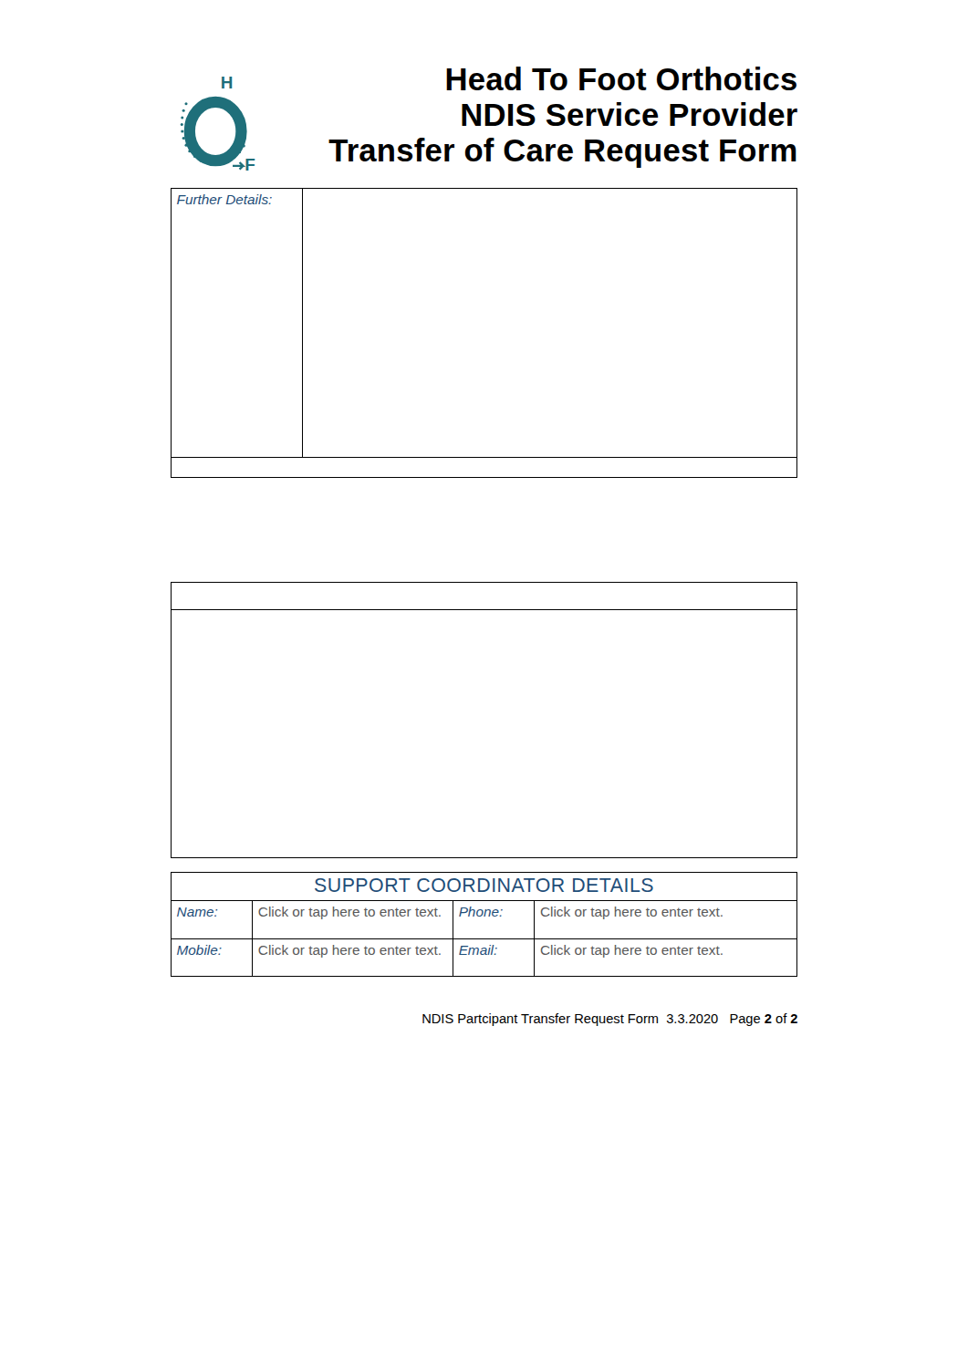H F
Head To Foot Orthotics
NDIS Service Provider
Transfer of Care Request Form
| Further Details: | |
SUPPORT COORDINATOR DETAILS
| Name: | Click or tap here to enter text. | Phone: | Click or tap here to enter text. |
| Mobile: | Click or tap here to enter text. | Email: | Click or tap here to enter text. |
NDIS Partcipant Transfer Request Form 3.3.2020 Page 2 of 2